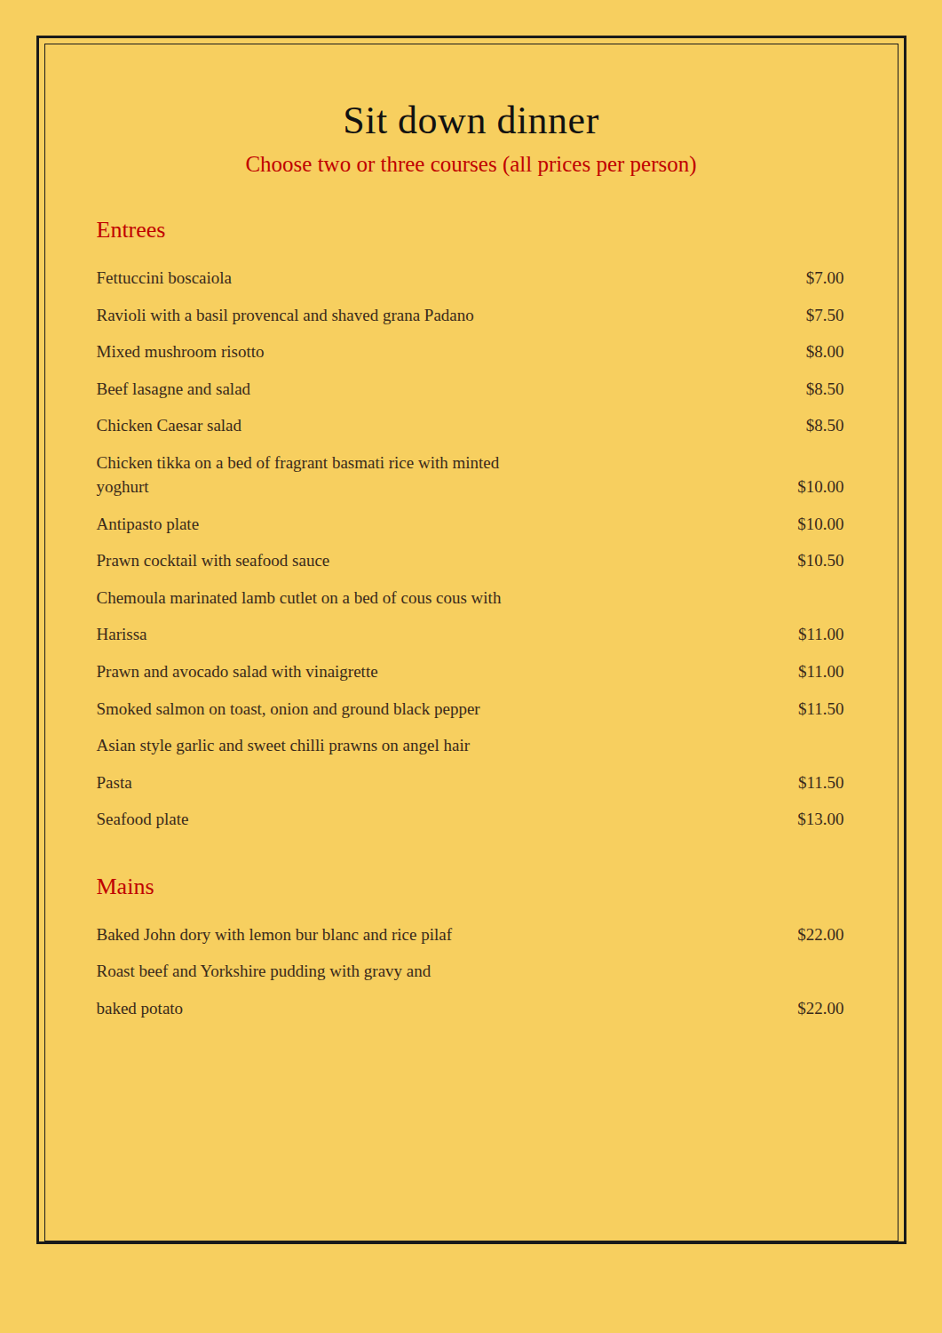Sit down dinner
Choose two or three courses (all prices per person)
Entrees
| Fettuccini boscaiola | $7.00 |
| Ravioli with a basil provencal and shaved grana Padano | $7.50 |
| Mixed mushroom risotto | $8.00 |
| Beef lasagne and salad | $8.50 |
| Chicken Caesar salad | $8.50 |
| Chicken tikka on a bed of fragrant basmati rice with minted yoghurt | $10.00 |
| Antipasto plate | $10.00 |
| Prawn cocktail with seafood sauce | $10.50 |
| Chemoula marinated lamb cutlet on a bed of cous cous with | |
| Harissa | $11.00 |
| Prawn and avocado salad with vinaigrette | $11.00 |
| Smoked salmon on toast, onion and ground black pepper | $11.50 |
| Asian style garlic and sweet chilli prawns on angel hair | |
| Pasta | $11.50 |
| Seafood plate | $13.00 |
Mains
| Baked John dory with lemon bur blanc and rice pilaf | $22.00 |
| Roast beef and Yorkshire pudding with gravy and | |
| baked potato | $22.00 |